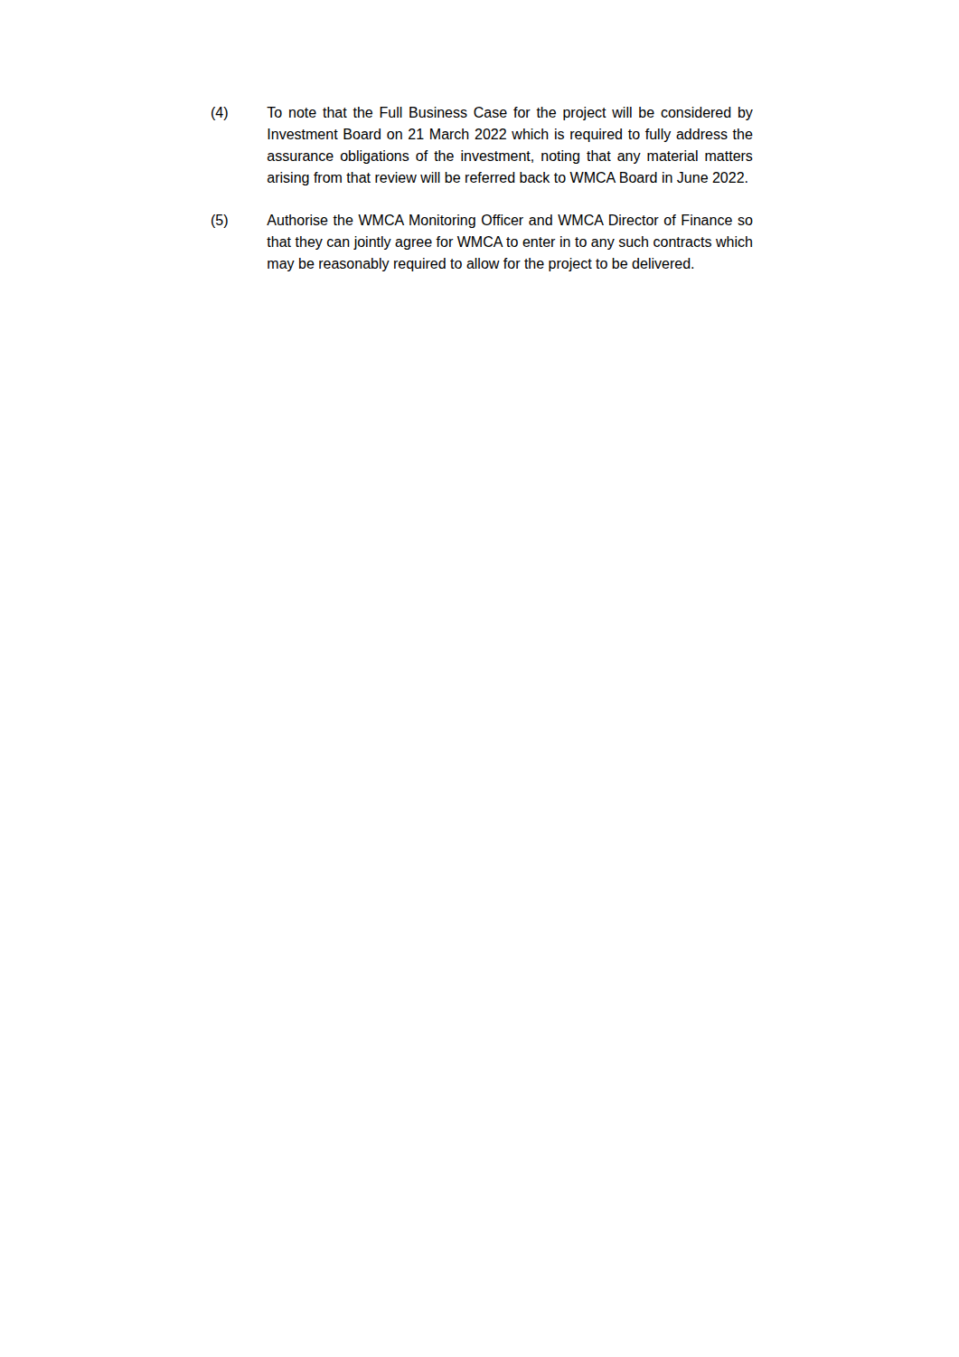(4) To note that the Full Business Case for the project will be considered by Investment Board on 21 March 2022 which is required to fully address the assurance obligations of the investment, noting that any material matters arising from that review will be referred back to WMCA Board in June 2022.
(5) Authorise the WMCA Monitoring Officer and WMCA Director of Finance so that they can jointly agree for WMCA to enter in to any such contracts which may be reasonably required to allow for the project to be delivered.